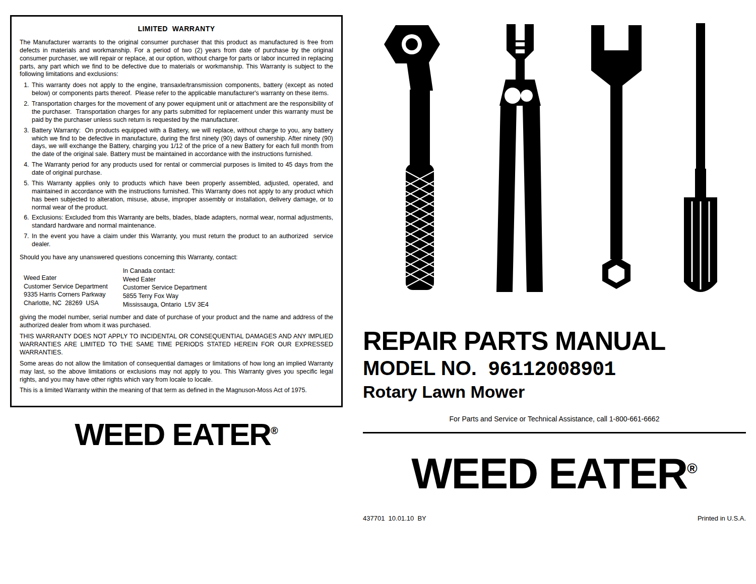LIMITED WARRANTY
The Manufacturer warrants to the original consumer purchaser that this product as manufactured is free from defects in materials and workmanship. For a period of two (2) years from date of purchase by the original consumer purchaser, we will repair or replace, at our option, without charge for parts or labor incurred in replacing parts, any part which we find to be defective due to materials or workmanship. This Warranty is subject to the following limitations and exclusions:
This warranty does not apply to the engine, transaxle/transmission components, battery (except as noted below) or components parts thereof. Please refer to the applicable manufacturer's warranty on these items.
Transportation charges for the movement of any power equipment unit or attachment are the responsibility of the purchaser. Transportation charges for any parts submitted for replacement under this warranty must be paid by the purchaser unless such return is requested by the manufacturer.
Battery Warranty: On products equipped with a Battery, we will replace, without charge to you, any battery which we find to be defective in manufacture, during the first ninety (90) days of ownership. After ninety (90) days, we will exchange the Battery, charging you 1/12 of the price of a new Battery for each full month from the date of the original sale. Battery must be maintained in accordance with the instructions furnished.
The Warranty period for any products used for rental or commercial purposes is limited to 45 days from the date of original purchase.
This Warranty applies only to products which have been properly assembled, adjusted, operated, and maintained in accordance with the instructions furnished. This Warranty does not apply to any product which has been subjected to alteration, misuse, abuse, improper assembly or installation, delivery damage, or to normal wear of the product.
Exclusions: Excluded from this Warranty are belts, blades, blade adapters, normal wear, normal adjustments, standard hardware and normal maintenance.
In the event you have a claim under this Warranty, you must return the product to an authorized service dealer.
Should you have any unanswered questions concerning this Warranty, contact:
Weed Eater
Customer Service Department
9335 Harris Corners Parkway
Charlotte, NC 28269 USA
In Canada contact:
Weed Eater
Customer Service Department
5855 Terry Fox Way
Mississauga, Ontario L5V 3E4
giving the model number, serial number and date of purchase of your product and the name and address of the authorized dealer from whom it was purchased.
THIS WARRANTY DOES NOT APPLY TO INCIDENTAL OR CONSEQUENTIAL DAMAGES AND ANY IMPLIED WARRANTIES ARE LIMITED TO THE SAME TIME PERIODS STATED HEREIN FOR OUR EXPRESSED WARRANTIES.
Some areas do not allow the limitation of consequential damages or limitations of how long an implied Warranty may last, so the above limitations or exclusions may not apply to you. This Warranty gives you specific legal rights, and you may have other rights which vary from locale to locale.
This is a limited Warranty within the meaning of that term as defined in the Magnuson-Moss Act of 1975.
WEED EATER®
REPAIR PARTS MANUAL
MODEL NO. 96112008901
Rotary Lawn Mower
For Parts and Service or Technical Assistance, call 1-800-661-6662
WEED EATER®
437701 10.01.10 BY Printed in U.S.A.